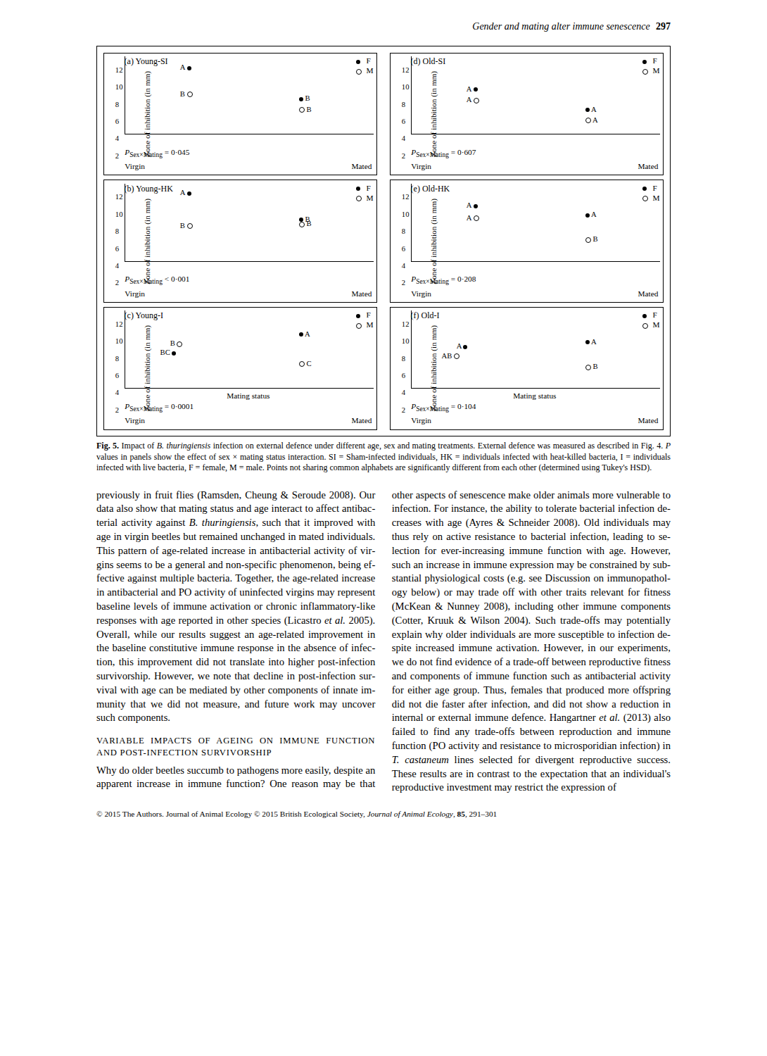Gender and mating alter immune senescence 297
(a) Young-SI F
M Zone of inhibition (in mm)
12108642
A B B B
PSex×Mating = 0·045 Virgin Mated
(d) Old-SI F
M Zone of inhibition (in mm)
12108642
A A A A
PSex×Mating = 0·607 Virgin Mated
(b) Young-HK F
M Zone of inhibition (in mm)
12108642
A B B B
PSex×Mating < 0·001 Virgin Mated
(e) Old-HK F
M Zone of inhibition (in mm)
12108642
A A A B
PSex×Mating = 0·208 Virgin Mated
(c) Young-I F
M Zone of inhibition (in mm)
12108642
B BC A C
PSex×Mating = 0·0001 Virgin Mated
Mating status
(f) Old-I F
M Zone of inhibition (in mm)
12108642
A AB A B
PSex×Mating = 0·104 Virgin Mated
Mating status
Fig. 5. Impact of B. thuringiensis infection on external defence under different age, sex and mating treatments. External defence was measured as described in Fig. 4. P values in panels show the effect of sex × mating status interaction. SI = Sham-infected individuals, HK = individuals infected with heat-killed bacteria, I = individuals infected with live bacteria, F = female, M = male. Points not sharing common alphabets are significantly different from each other (determined using Tukey's HSD).
previously in fruit flies (Ramsden, Cheung & Seroude 2008). Our data also show that mating status and age interact to affect antibacterial activity against B. thuringiensis, such that it improved with age in virgin beetles but remained unchanged in mated individuals. This pattern of age-related increase in antibacterial activity of virgins seems to be a general and non-specific phenomenon, being effective against multiple bacteria. Together, the age-related increase in antibacterial and PO activity of uninfected virgins may represent baseline levels of immune activation or chronic inflammatory-like responses with age reported in other species (Licastro et al. 2005). Overall, while our results suggest an age-related improvement in the baseline constitutive immune response in the absence of infection, this improvement did not translate into higher post-infection survivorship. However, we note that decline in post-infection survival with age can be mediated by other components of innate immunity that we did not measure, and future work may uncover such components.
Variable impacts of ageing on immune function and post-infection survivorship
Why do older beetles succumb to pathogens more easily, despite an apparent increase in immune function? One reason may be that other aspects of senescence make older animals more vulnerable to infection. For instance, the ability to tolerate bacterial infection decreases with age (Ayres & Schneider 2008). Old individuals may thus rely on active resistance to bacterial infection, leading to selection for ever-increasing immune function with age. However, such an increase in immune expression may be constrained by substantial physiological costs (e.g. see Discussion on immunopathology below) or may trade off with other traits relevant for fitness (McKean & Nunney 2008), including other immune components (Cotter, Kruuk & Wilson 2004). Such trade-offs may potentially explain why older individuals are more susceptible to infection despite increased immune activation. However, in our experiments, we do not find evidence of a trade-off between reproductive fitness and components of immune function such as antibacterial activity for either age group. Thus, females that produced more offspring did not die faster after infection, and did not show a reduction in internal or external immune defence. Hangartner et al. (2013) also failed to find any trade-offs between reproduction and immune function (PO activity and resistance to microsporidian infection) in T. castaneum lines selected for divergent reproductive success. These results are in contrast to the expectation that an individual's reproductive investment may restrict the expression of
© 2015 The Authors. Journal of Animal Ecology © 2015 British Ecological Society, Journal of Animal Ecology, 85, 291–301